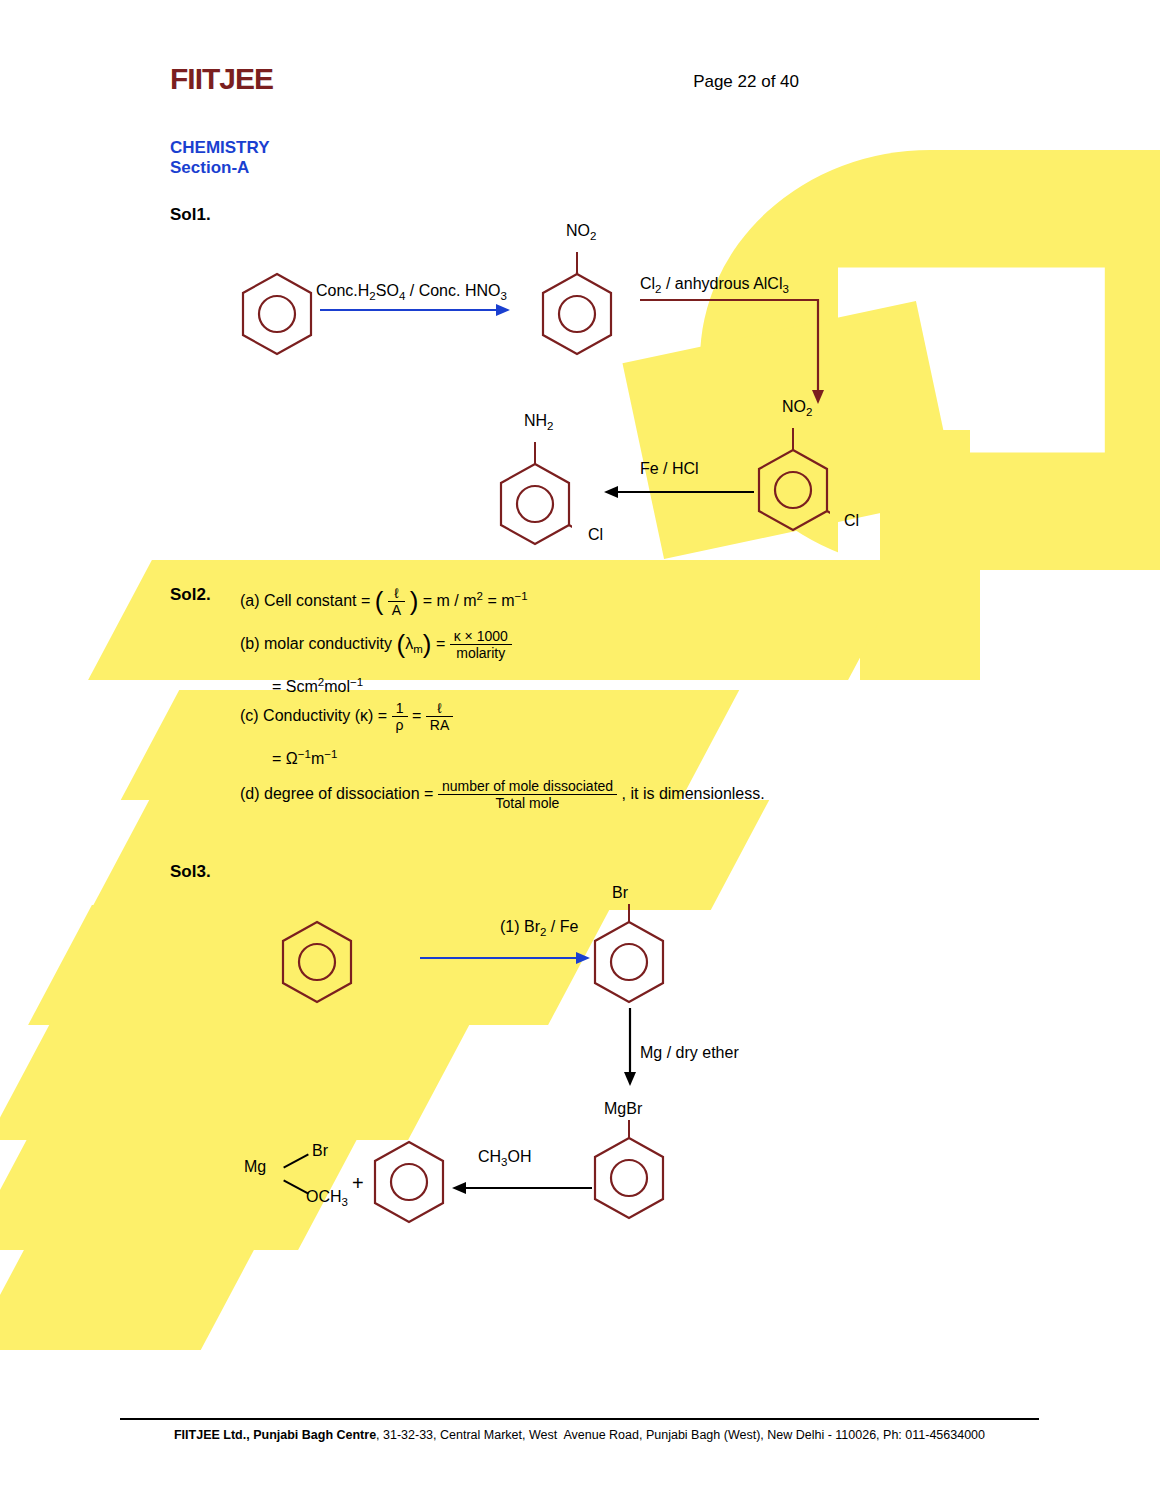FIITJEE
Page 22 of 40
CHEMISTRY
Section-A
Sol1.
Conc.H2SO4 / Conc. HNO3
NO2
Cl2 / anhydrous AlCl3
NO2
Cl
Fe / HCl
NH2
Cl
Sol2.
(a) Cell constant = ( ℓA ) = m / m2 = m−1
(b) molar conductivity (λm) = κ × 1000 molarity
= Scm2mol−1
(c) Conductivity (κ) = 1 ρ = ℓRA
= Ω−1m−1
(d) degree of dissociation = number of mole dissociated Total mole , it is dimensionless.
Sol3.
(1) Br2 / Fe
Br
Mg / dry ether
MgBr
CH3OH
Br
Mg
OCH3
+
FIITJEE Ltd., Punjabi Bagh Centre, 31-32-33, Central Market, West Avenue Road, Punjabi Bagh (West), New Delhi - 110026, Ph: 011-45634000